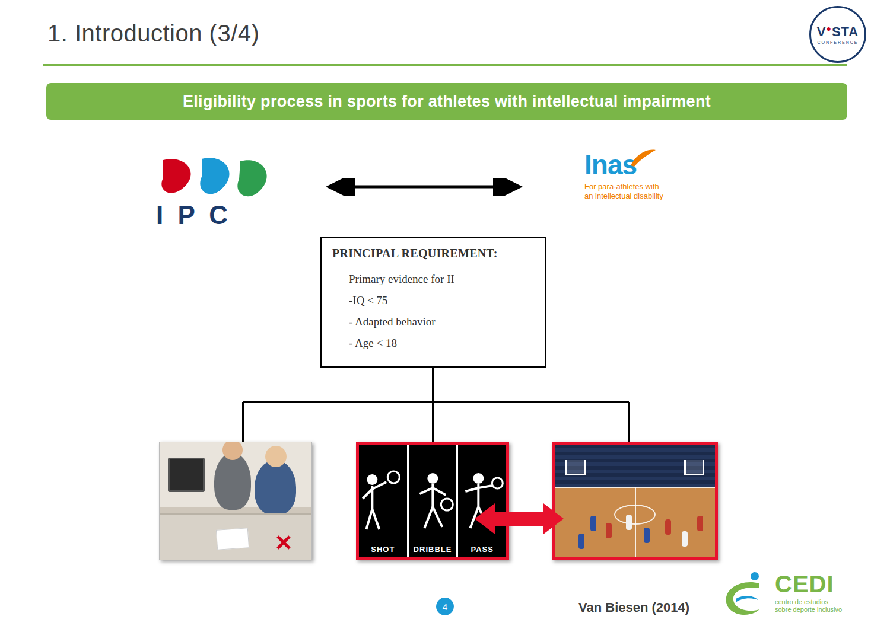1. Introduction (3/4)
V●STA
CONFERENCE
Eligibility process in sports for athletes with intellectual impairment
I P C
Inas
For para-athletes with
an intellectual disability
PRINCIPAL REQUIREMENT:
Primary evidence for II
-IQ ≤ 75
- Adapted behavior
- Age < 18
SHOT
DRIBBLE
PASS
4
Van Biesen (2014)
CEDI
centro de estudios
sobre deporte inclusivo